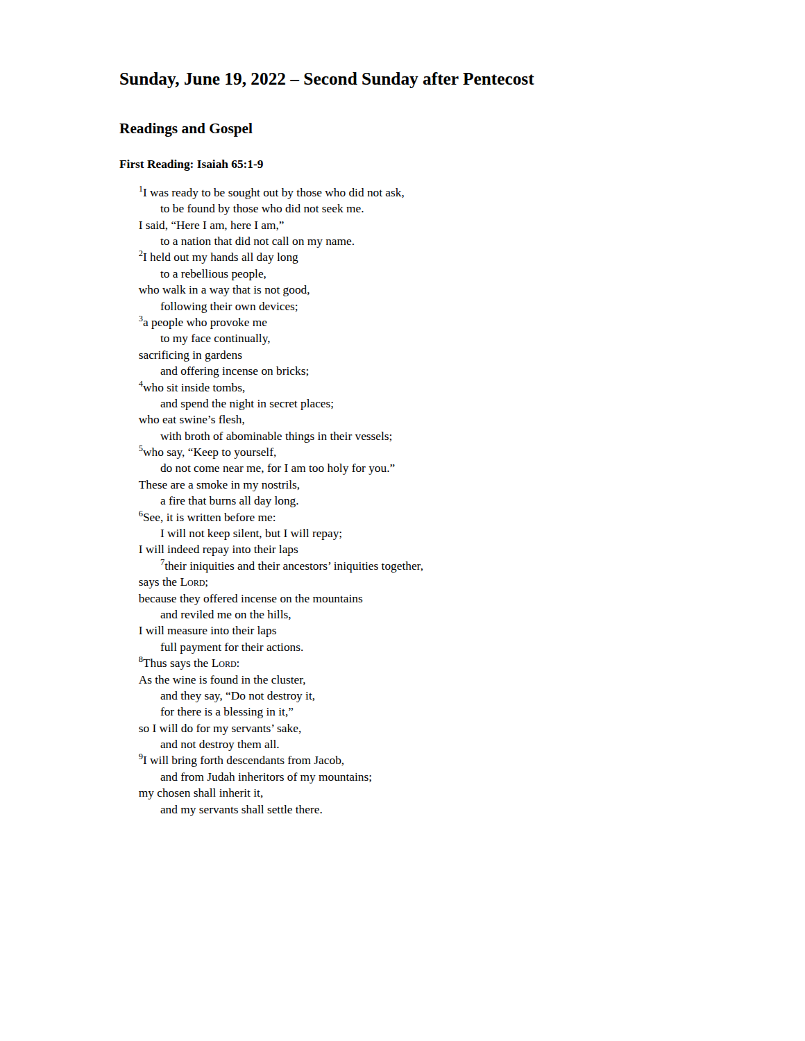Sunday, June 19, 2022 – Second Sunday after Pentecost
Readings and Gospel
First Reading: Isaiah 65:1-9
1I was ready to be sought out by those who did not ask,
to be found by those who did not seek me.
I said, “Here I am, here I am,”
to a nation that did not call on my name.
2I held out my hands all day long
to a rebellious people,
who walk in a way that is not good,
following their own devices;
3a people who provoke me
to my face continually,
sacrificing in gardens
and offering incense on bricks;
4who sit inside tombs,
and spend the night in secret places;
who eat swine’s flesh,
with broth of abominable things in their vessels;
5who say, “Keep to yourself,
do not come near me, for I am too holy for you.”
These are a smoke in my nostrils,
a fire that burns all day long.
6See, it is written before me:
I will not keep silent, but I will repay;
I will indeed repay into their laps
7their iniquities and their ancestors’ iniquities together,
says the Lord;
because they offered incense on the mountains
and reviled me on the hills,
I will measure into their laps
full payment for their actions.
8Thus says the Lord:
As the wine is found in the cluster,
and they say, “Do not destroy it,
for there is a blessing in it,”
so I will do for my servants’ sake,
and not destroy them all.
9I will bring forth descendants from Jacob,
and from Judah inheritors of my mountains;
my chosen shall inherit it,
and my servants shall settle there.